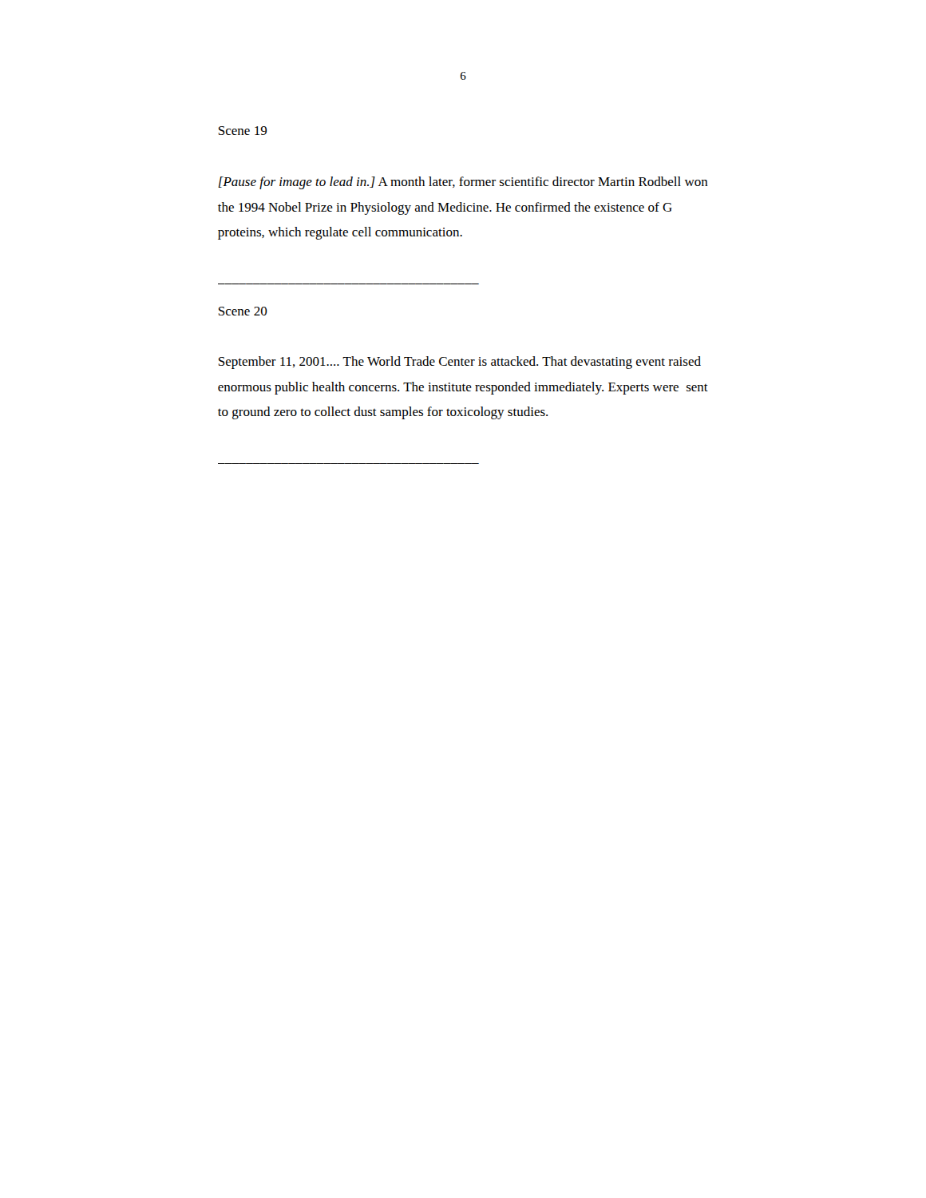6
Scene 19
[Pause for image to lead in.] A month later, former scientific director Martin Rodbell won the 1994 Nobel Prize in Physiology and Medicine. He confirmed the existence of G proteins, which regulate cell communication.
_____________________________________
Scene 20
September 11, 2001.... The World Trade Center is attacked. That devastating event raised enormous public health concerns. The institute responded immediately. Experts were sent to ground zero to collect dust samples for toxicology studies.
_____________________________________